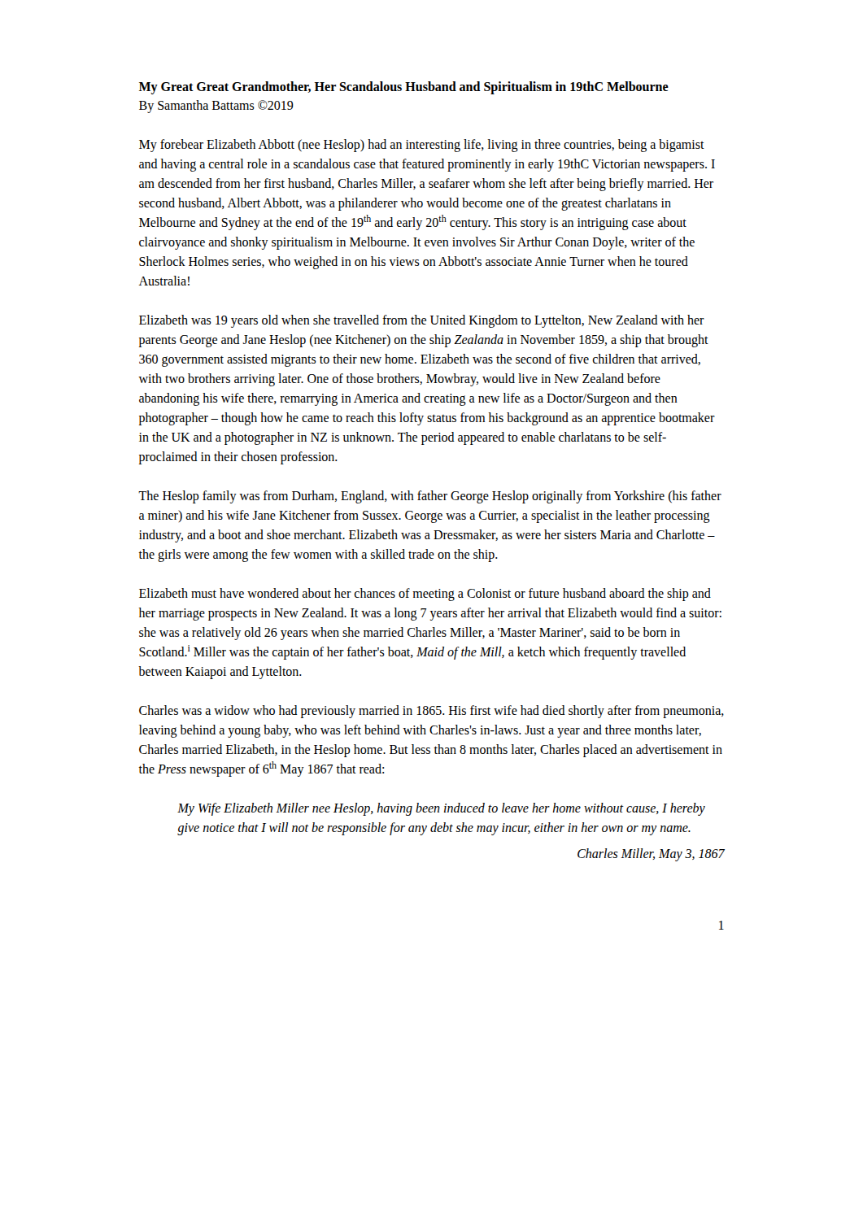My Great Great Grandmother, Her Scandalous Husband and Spiritualism in 19thC Melbourne
By Samantha Battams ©2019
My forebear Elizabeth Abbott (nee Heslop) had an interesting life, living in three countries, being a bigamist and having a central role in a scandalous case that featured prominently in early 19thC Victorian newspapers. I am descended from her first husband, Charles Miller, a seafarer whom she left after being briefly married. Her second husband, Albert Abbott, was a philanderer who would become one of the greatest charlatans in Melbourne and Sydney at the end of the 19th and early 20th century. This story is an intriguing case about clairvoyance and shonky spiritualism in Melbourne. It even involves Sir Arthur Conan Doyle, writer of the Sherlock Holmes series, who weighed in on his views on Abbott's associate Annie Turner when he toured Australia!
Elizabeth was 19 years old when she travelled from the United Kingdom to Lyttelton, New Zealand with her parents George and Jane Heslop (nee Kitchener) on the ship Zealanda in November 1859, a ship that brought 360 government assisted migrants to their new home. Elizabeth was the second of five children that arrived, with two brothers arriving later. One of those brothers, Mowbray, would live in New Zealand before abandoning his wife there, remarrying in America and creating a new life as a Doctor/Surgeon and then photographer – though how he came to reach this lofty status from his background as an apprentice bootmaker in the UK and a photographer in NZ is unknown. The period appeared to enable charlatans to be self-proclaimed in their chosen profession.
The Heslop family was from Durham, England, with father George Heslop originally from Yorkshire (his father a miner) and his wife Jane Kitchener from Sussex. George was a Currier, a specialist in the leather processing industry, and a boot and shoe merchant. Elizabeth was a Dressmaker, as were her sisters Maria and Charlotte – the girls were among the few women with a skilled trade on the ship.
Elizabeth must have wondered about her chances of meeting a Colonist or future husband aboard the ship and her marriage prospects in New Zealand. It was a long 7 years after her arrival that Elizabeth would find a suitor: she was a relatively old 26 years when she married Charles Miller, a 'Master Mariner', said to be born in Scotland.i Miller was the captain of her father's boat, Maid of the Mill, a ketch which frequently travelled between Kaiapoi and Lyttelton.
Charles was a widow who had previously married in 1865. His first wife had died shortly after from pneumonia, leaving behind a young baby, who was left behind with Charles's in-laws. Just a year and three months later, Charles married Elizabeth, in the Heslop home. But less than 8 months later, Charles placed an advertisement in the Press newspaper of 6th May 1867 that read:
My Wife Elizabeth Miller nee Heslop, having been induced to leave her home without cause, I hereby give notice that I will not be responsible for any debt she may incur, either in her own or my name.
Charles Miller, May 3, 1867
1